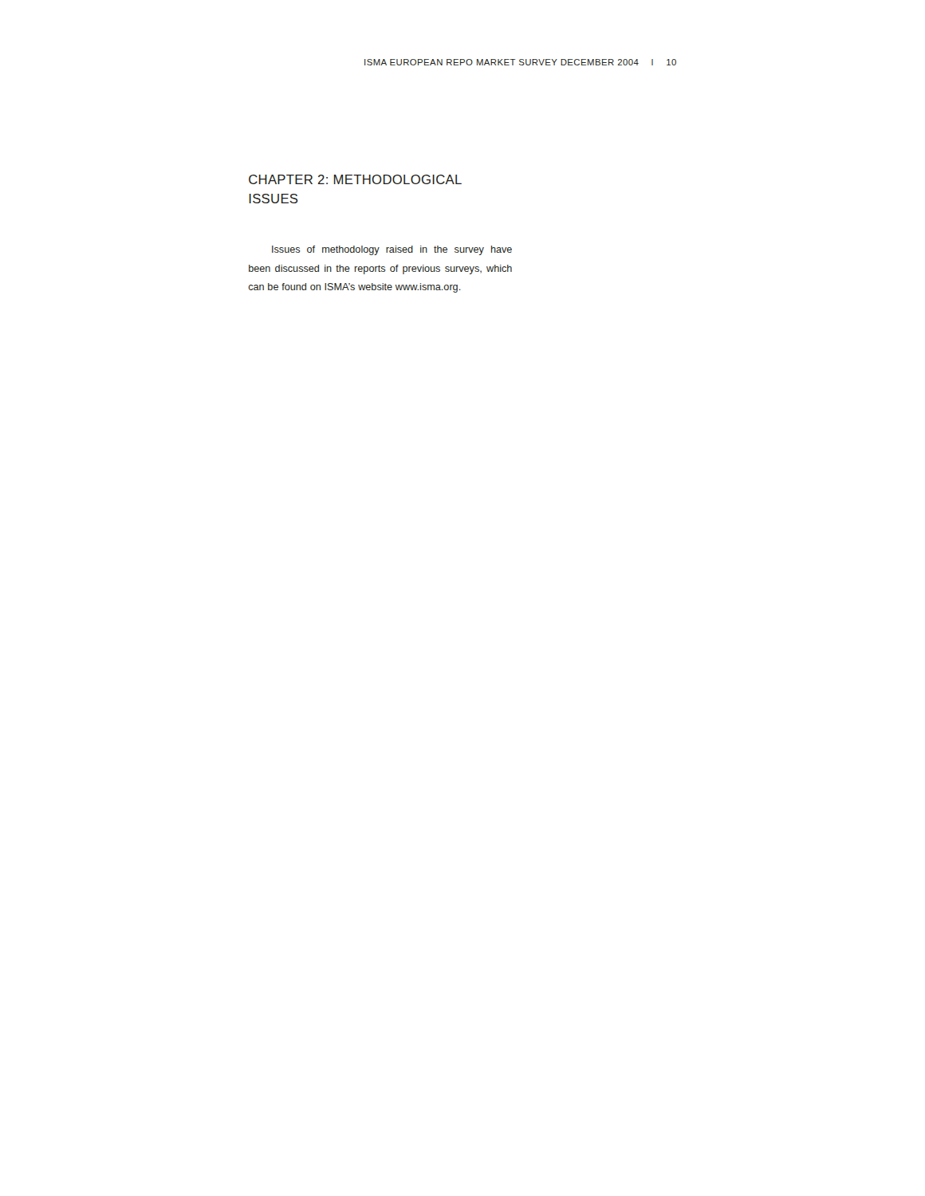ISMA EUROPEAN REPO MARKET SURVEY DECEMBER 2004I10
Chapter 2: Methodological
Issues
Issues of methodology raised in the survey have been discussed in the reports of previous surveys, which can be found on ISMA’s website www.isma.org.